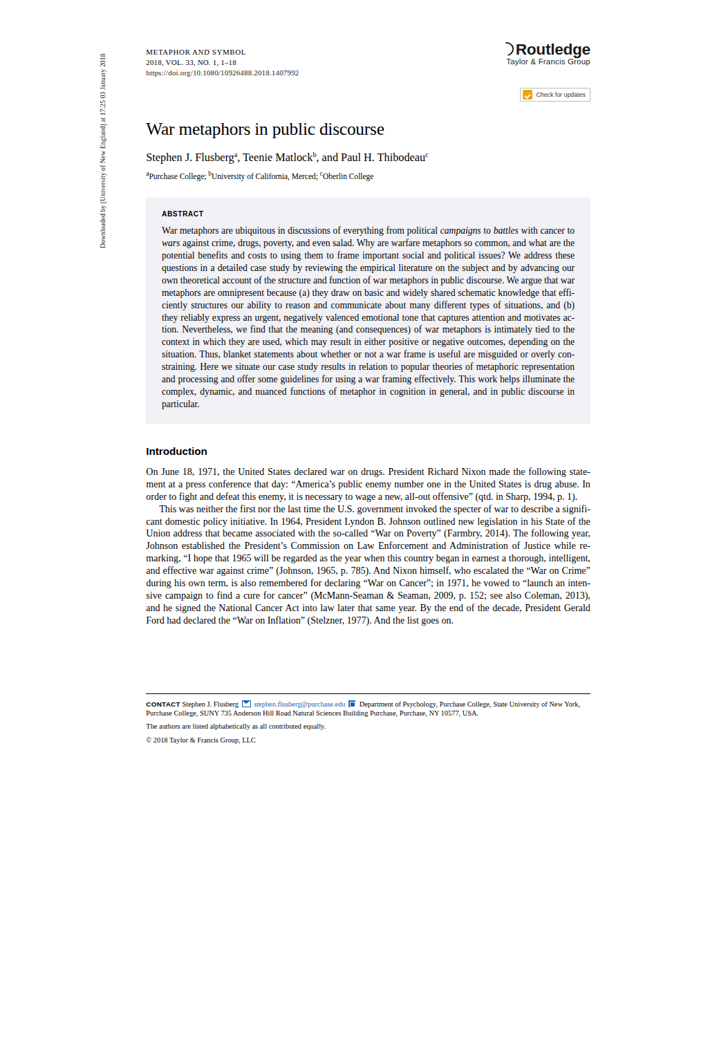Downloaded by [University of New England] at 17:25 03 January 2018
Metaphor and Symbol
2018, VOL. 33, NO. 1, 1–18
https://doi.org/10.1080/10926488.2018.1407992
Routledge
Taylor & Francis Group
Check for updates
War metaphors in public discourse
Stephen J. Flusberga, Teenie Matlockb, and Paul H. Thibodeauc
aPurchase College; bUniversity of California, Merced; cOberlin College
ABSTRACT
War metaphors are ubiquitous in discussions of everything from political campaigns to battles with cancer to wars against crime, drugs, poverty, and even salad. Why are warfare metaphors so common, and what are the potential benefits and costs to using them to frame important social and political issues? We address these questions in a detailed case study by reviewing the empirical literature on the subject and by advancing our own theoretical account of the structure and function of war metaphors in public discourse. We argue that war metaphors are omnipresent because (a) they draw on basic and widely shared schematic knowledge that efficiently structures our ability to reason and communicate about many different types of situations, and (b) they reliably express an urgent, negatively valenced emotional tone that captures attention and motivates action. Nevertheless, we find that the meaning (and consequences) of war metaphors is intimately tied to the context in which they are used, which may result in either positive or negative outcomes, depending on the situation. Thus, blanket statements about whether or not a war frame is useful are misguided or overly constraining. Here we situate our case study results in relation to popular theories of metaphoric representation and processing and offer some guidelines for using a war framing effectively. This work helps illuminate the complex, dynamic, and nuanced functions of metaphor in cognition in general, and in public discourse in particular.
Introduction
On June 18, 1971, the United States declared war on drugs. President Richard Nixon made the following statement at a press conference that day: “America’s public enemy number one in the United States is drug abuse. In order to fight and defeat this enemy, it is necessary to wage a new, all-out offensive” (qtd. in Sharp, 1994, p. 1).
This was neither the first nor the last time the U.S. government invoked the specter of war to describe a significant domestic policy initiative. In 1964, President Lyndon B. Johnson outlined new legislation in his State of the Union address that became associated with the so-called “War on Poverty” (Farmbry, 2014). The following year, Johnson established the President’s Commission on Law Enforcement and Administration of Justice while remarking, “I hope that 1965 will be regarded as the year when this country began in earnest a thorough, intelligent, and effective war against crime” (Johnson, 1965, p. 785). And Nixon himself, who escalated the “War on Crime” during his own term, is also remembered for declaring “War on Cancer”; in 1971, he vowed to “launch an intensive campaign to find a cure for cancer” (McMann-Seaman & Seaman, 2009, p. 152; see also Coleman, 2013), and he signed the National Cancer Act into law later that same year. By the end of the decade, President Gerald Ford had declared the “War on Inflation” (Stelzner, 1977). And the list goes on.
CONTACT Stephen J. Flusberg stephen.flusberg@purchase.edu Department of Psychology, Purchase College, State University of New York, Purchase College, SUNY 735 Anderson Hill Road Natural Sciences Building Purchase, Purchase, NY 10577, USA.
The authors are listed alphabetically as all contributed equally.
© 2018 Taylor & Francis Group, LLC